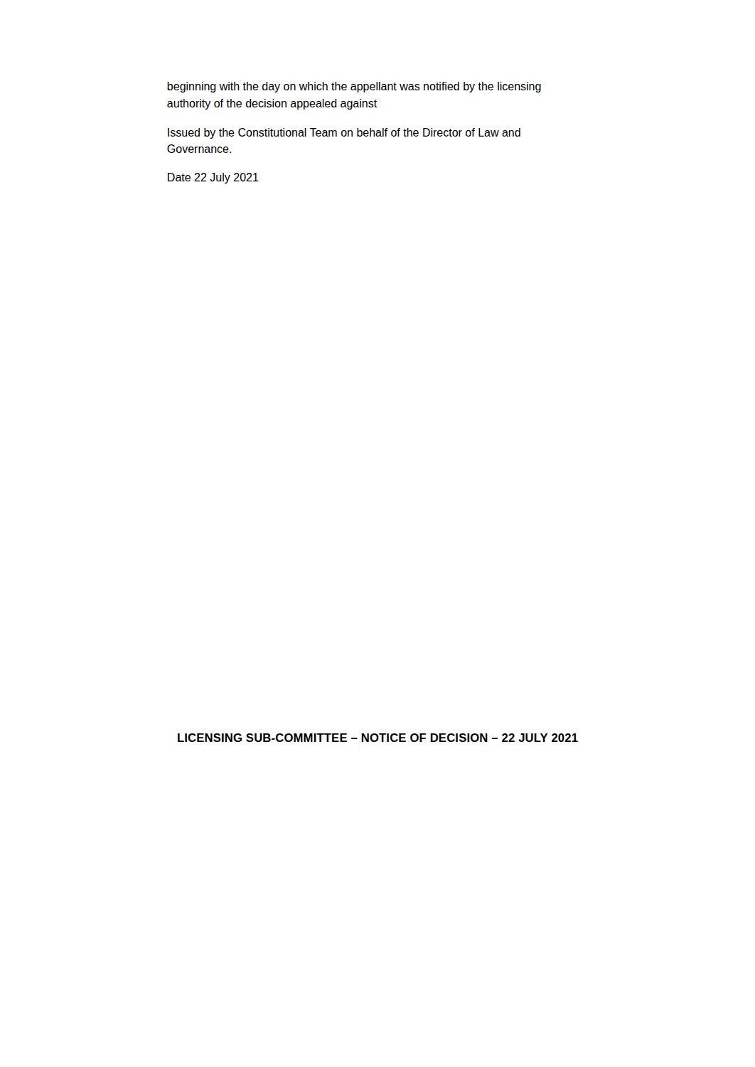beginning with the day on which the appellant was notified by the licensing authority of the decision appealed against
Issued by the Constitutional Team on behalf of the Director of Law and Governance.
Date 22 July 2021
LICENSING SUB-COMMITTEE – NOTICE OF DECISION – 22 JULY 2021